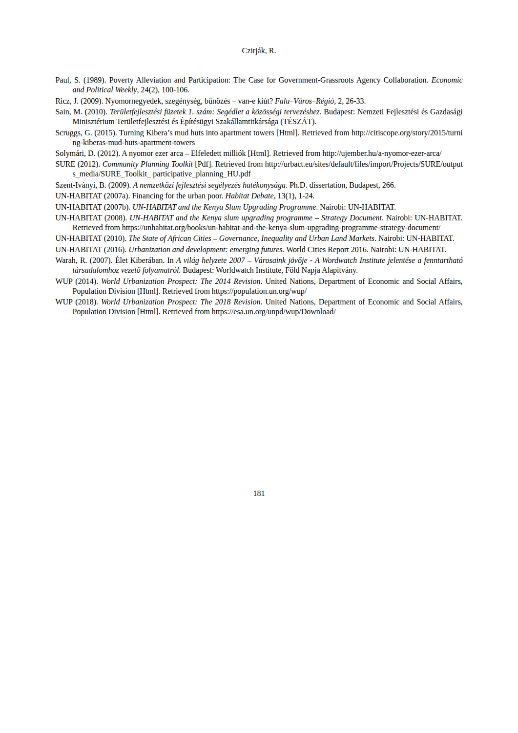Czirják, R.
Paul, S. (1989). Poverty Alleviation and Participation: The Case for Government-Grassroots Agency Collaboration. Economic and Political Weekly, 24(2), 100-106.
Ricz, J. (2009). Nyomornegyedek, szegénység, bűnözés – van-e kiút? Falu–Város–Régió, 2, 26-33.
Sain, M. (2010). Területfejlesztési füzetek 1. szám: Segédlet a közösségi tervezéshez. Budapest: Nemzeti Fejlesztési és Gazdasági Minisztérium Területfejlesztési és Építésügyi Szakállamtitkársága (TÉSZÁT).
Scruggs, G. (2015). Turning Kibera’s mud huts into apartment towers [Html]. Retrieved from http://citiscope.org/story/2015/turning-kiberas-mud-huts-apartment-towers
Solymári, D. (2012). A nyomor ezer arca – Elfeledett milliók [Html]. Retrieved from http://ujember.hu/a-nyomor-ezer-arca/
SURE (2012). Community Planning Toolkit [Pdf]. Retrieved from http://urbact.eu/sites/default/files/import/Projects/SURE/outputs_media/SURE_Toolkit_ participative_planning_HU.pdf
Szent-Iványi, B. (2009). A nemzetközi fejlesztési segélyezés hatékonysága. Ph.D. dissertation, Budapest, 266.
UN-HABITAT (2007a). Financing for the urban poor. Habitat Debate, 13(1), 1-24.
UN-HABITAT (2007b). UN-HABITAT and the Kenya Slum Upgrading Programme. Nairobi: UN-HABITAT.
UN-HABITAT (2008). UN-HABITAT and the Kenya slum upgrading programme – Strategy Document. Nairobi: UN-HABITAT. Retrieved from https://unhabitat.org/books/un-habitat-and-the-kenya-slum-upgrading-programme-strategy-document/
UN-HABITAT (2010). The State of African Cities – Governance, Inequality and Urban Land Markets. Nairobi: UN-HABITAT.
UN-HABITAT (2016). Urbanization and development: emerging futures. World Cities Report 2016. Nairobi: UN-HABITAT.
Warah, R. (2007). Élet Kiberában. In A világ helyzete 2007 – Városaink jövője - A Wordwatch Institute jelentése a fenntartható társadalomhoz vezető folyamatról. Budapest: Worldwatch Institute, Föld Napja Alapítvány.
WUP (2014). World Urbanization Prospect: The 2014 Revision. United Nations, Department of Economic and Social Affairs, Population Division [Html]. Retrieved from https://population.un.org/wup/
WUP (2018). World Urbanization Prospect: The 2018 Revision. United Nations, Department of Economic and Social Affairs, Population Division [Html]. Retrieved from https://esa.un.org/unpd/wup/Download/
181